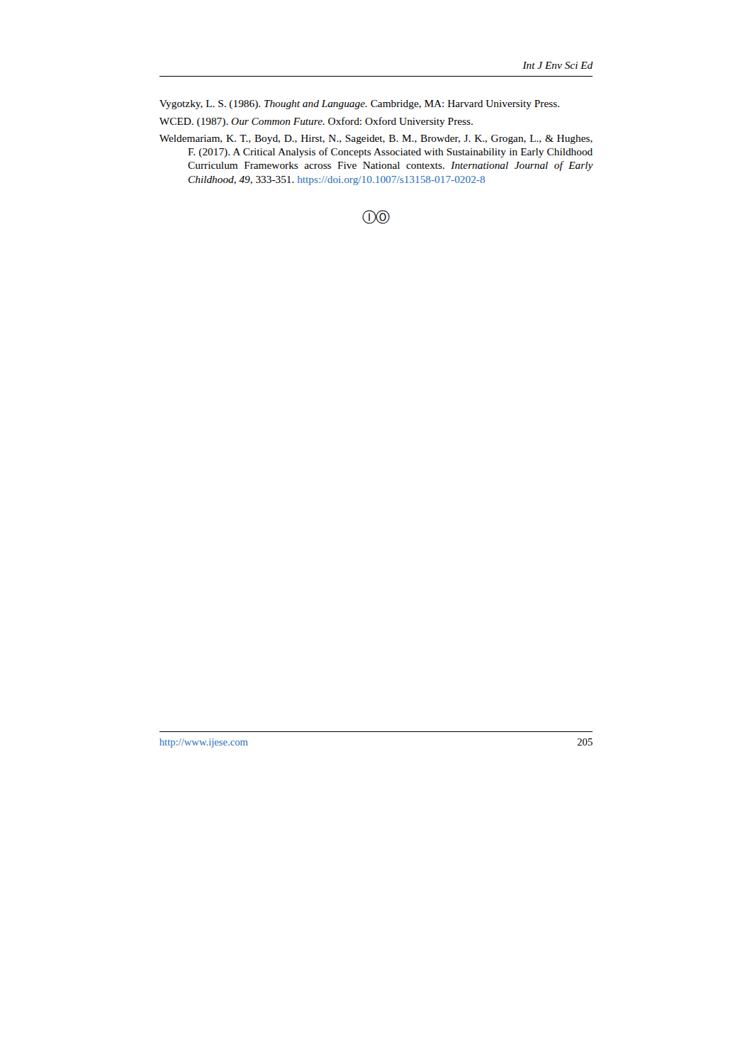Int J Env Sci Ed
Vygotzky, L. S. (1986). Thought and Language. Cambridge, MA: Harvard University Press.
WCED. (1987). Our Common Future. Oxford: Oxford University Press.
Weldemariam, K. T., Boyd, D., Hirst, N., Sageidet, B. M., Browder, J. K., Grogan, L., & Hughes, F. (2017). A Critical Analysis of Concepts Associated with Sustainability in Early Childhood Curriculum Frameworks across Five National contexts. International Journal of Early Childhood, 49, 333-351. https://doi.org/10.1007/s13158-017-0202-8
ⒾⓄ
http://www.ijese.com 205